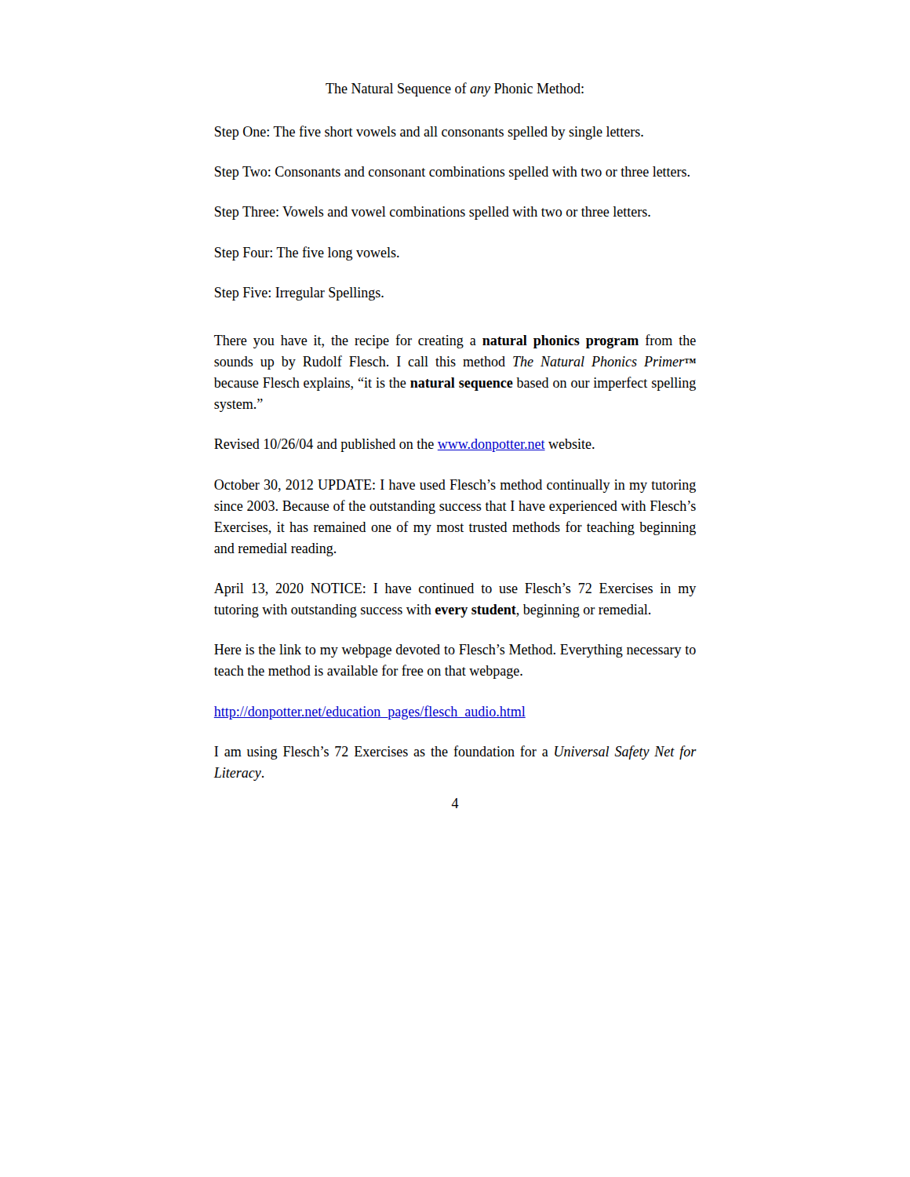The Natural Sequence of any Phonic Method:
Step One: The five short vowels and all consonants spelled by single letters.
Step Two: Consonants and consonant combinations spelled with two or three letters.
Step Three: Vowels and vowel combinations spelled with two or three letters.
Step Four: The five long vowels.
Step Five: Irregular Spellings.
There you have it, the recipe for creating a natural phonics program from the sounds up by Rudolf Flesch. I call this method The Natural Phonics Primer™ because Flesch explains, “it is the natural sequence based on our imperfect spelling system.”
Revised 10/26/04 and published on the www.donpotter.net website.
October 30, 2012 UPDATE: I have used Flesch’s method continually in my tutoring since 2003. Because of the outstanding success that I have experienced with Flesch’s Exercises, it has remained one of my most trusted methods for teaching beginning and remedial reading.
April 13, 2020 NOTICE: I have continued to use Flesch’s 72 Exercises in my tutoring with outstanding success with every student, beginning or remedial.
Here is the link to my webpage devoted to Flesch’s Method. Everything necessary to teach the method is available for free on that webpage.
http://donpotter.net/education_pages/flesch_audio.html
I am using Flesch’s 72 Exercises as the foundation for a Universal Safety Net for Literacy.
4